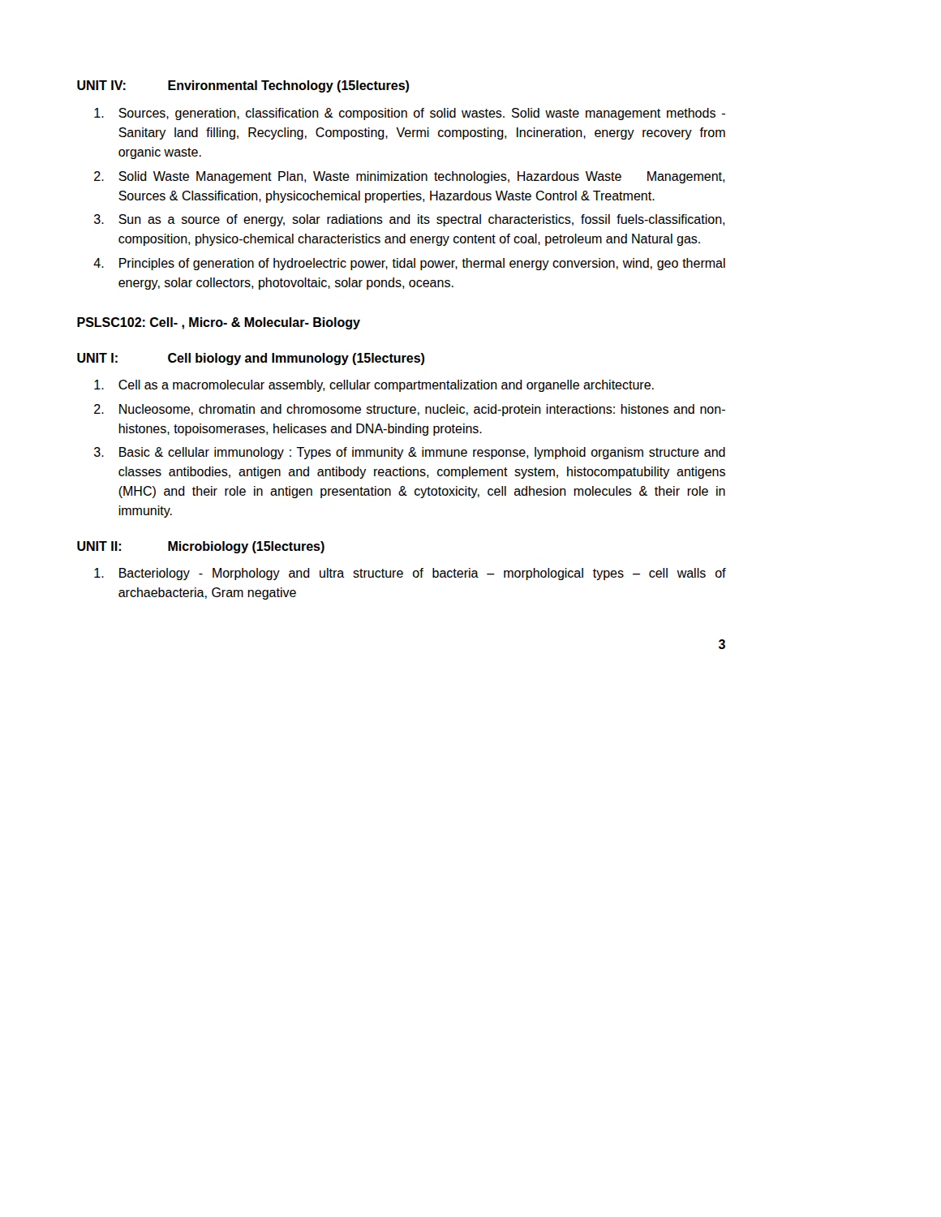UNIT IV: Environmental Technology (15lectures)
Sources, generation, classification & composition of solid wastes. Solid waste management methods - Sanitary land filling, Recycling, Composting, Vermi composting, Incineration, energy recovery from organic waste.
Solid Waste Management Plan, Waste minimization technologies, Hazardous Waste Management, Sources & Classification, physicochemical properties, Hazardous Waste Control & Treatment.
Sun as a source of energy, solar radiations and its spectral characteristics, fossil fuels-classification, composition, physico-chemical characteristics and energy content of coal, petroleum and Natural gas.
Principles of generation of hydroelectric power, tidal power, thermal energy conversion, wind, geo thermal energy, solar collectors, photovoltaic, solar ponds, oceans.
PSLSC102: Cell- , Micro- & Molecular- Biology
UNIT I: Cell biology and Immunology (15lectures)
Cell as a macromolecular assembly, cellular compartmentalization and organelle architecture.
Nucleosome, chromatin and chromosome structure, nucleic, acid-protein interactions: histones and non-histones, topoisomerases, helicases and DNA-binding proteins.
Basic & cellular immunology : Types of immunity & immune response, lymphoid organism structure and classes antibodies, antigen and antibody reactions, complement system, histocompatubility antigens (MHC) and their role in antigen presentation & cytotoxicity, cell adhesion molecules & their role in immunity.
UNIT II: Microbiology (15lectures)
Bacteriology - Morphology and ultra structure of bacteria – morphological types – cell walls of archaebacteria, Gram negative
3